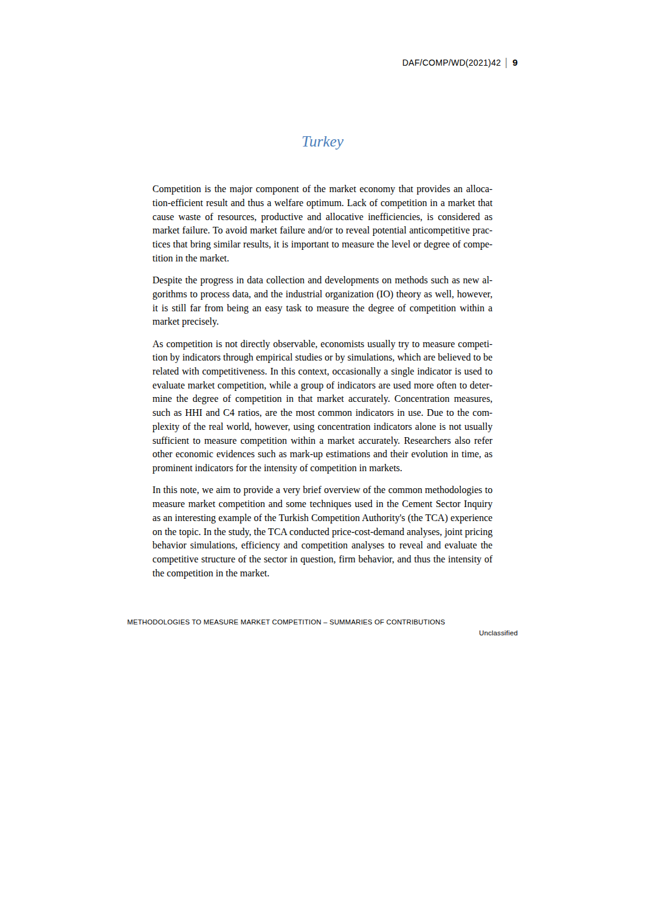DAF/COMP/WD(2021)42│9
Turkey
Competition is the major component of the market economy that provides an allocation-efficient result and thus a welfare optimum. Lack of competition in a market that cause waste of resources, productive and allocative inefficiencies, is considered as market failure. To avoid market failure and/or to reveal potential anticompetitive practices that bring similar results, it is important to measure the level or degree of competition in the market.
Despite the progress in data collection and developments on methods such as new algorithms to process data, and the industrial organization (IO) theory as well, however, it is still far from being an easy task to measure the degree of competition within a market precisely.
As competition is not directly observable, economists usually try to measure competition by indicators through empirical studies or by simulations, which are believed to be related with competitiveness. In this context, occasionally a single indicator is used to evaluate market competition, while a group of indicators are used more often to determine the degree of competition in that market accurately. Concentration measures, such as HHI and C4 ratios, are the most common indicators in use. Due to the complexity of the real world, however, using concentration indicators alone is not usually sufficient to measure competition within a market accurately. Researchers also refer other economic evidences such as mark-up estimations and their evolution in time, as prominent indicators for the intensity of competition in markets.
In this note, we aim to provide a very brief overview of the common methodologies to measure market competition and some techniques used in the Cement Sector Inquiry as an interesting example of the Turkish Competition Authority's (the TCA) experience on the topic. In the study, the TCA conducted price-cost-demand analyses, joint pricing behavior simulations, efficiency and competition analyses to reveal and evaluate the competitive structure of the sector in question, firm behavior, and thus the intensity of the competition in the market.
METHODOLOGIES TO MEASURE MARKET COMPETITION – SUMMARIES OF CONTRIBUTIONS
Unclassified